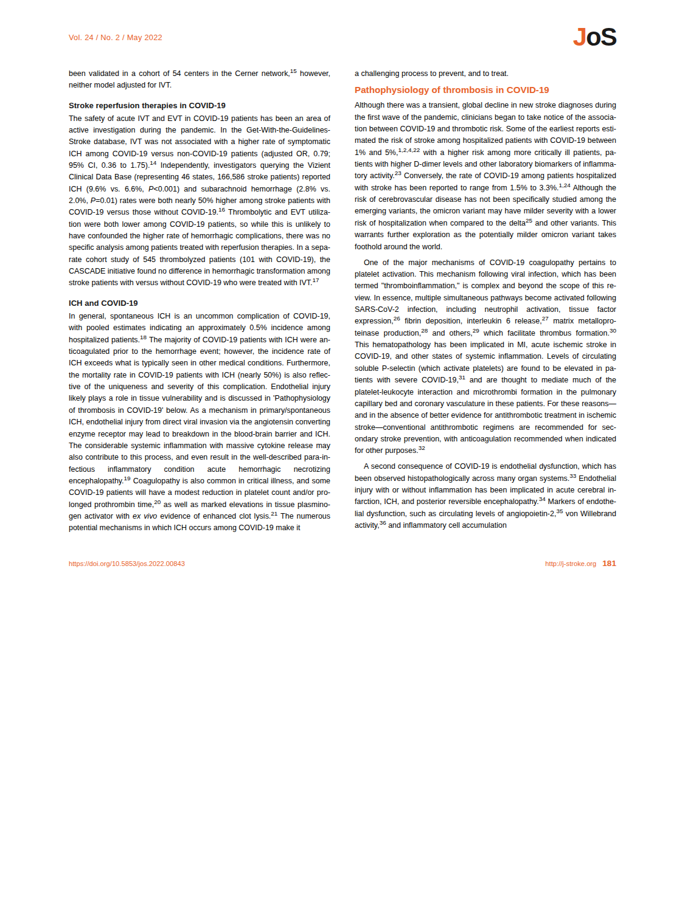Vol. 24 / No. 2 / May 2022
JoS
been validated in a cohort of 54 centers in the Cerner network,15 however, neither model adjusted for IVT.
Stroke reperfusion therapies in COVID-19
The safety of acute IVT and EVT in COVID-19 patients has been an area of active investigation during the pandemic. In the Get-With-the-Guidelines-Stroke database, IVT was not associated with a higher rate of symptomatic ICH among COVID-19 versus non-COVID-19 patients (adjusted OR, 0.79; 95% CI, 0.36 to 1.75).14 Independently, investigators querying the Vizient Clinical Data Base (representing 46 states, 166,586 stroke patients) reported ICH (9.6% vs. 6.6%, P<0.001) and subarachnoid hemorrhage (2.8% vs. 2.0%, P=0.01) rates were both nearly 50% higher among stroke patients with COVID-19 versus those without COVID-19.16 Thrombolytic and EVT utilization were both lower among COVID-19 patients, so while this is unlikely to have confounded the higher rate of hemorrhagic complications, there was no specific analysis among patients treated with reperfusion therapies. In a separate cohort study of 545 thrombolyzed patients (101 with COVID-19), the CASCADE initiative found no difference in hemorrhagic transformation among stroke patients with versus without COVID-19 who were treated with IVT.17
ICH and COVID-19
In general, spontaneous ICH is an uncommon complication of COVID-19, with pooled estimates indicating an approximately 0.5% incidence among hospitalized patients.18 The majority of COVID-19 patients with ICH were anticoagulated prior to the hemorrhage event; however, the incidence rate of ICH exceeds what is typically seen in other medical conditions. Furthermore, the mortality rate in COVID-19 patients with ICH (nearly 50%) is also reflective of the uniqueness and severity of this complication. Endothelial injury likely plays a role in tissue vulnerability and is discussed in 'Pathophysiology of thrombosis in COVID-19' below. As a mechanism in primary/spontaneous ICH, endothelial injury from direct viral invasion via the angiotensin converting enzyme receptor may lead to breakdown in the blood-brain barrier and ICH. The considerable systemic inflammation with massive cytokine release may also contribute to this process, and even result in the well-described para-infectious inflammatory condition acute hemorrhagic necrotizing encephalopathy.19 Coagulopathy is also common in critical illness, and some COVID-19 patients will have a modest reduction in platelet count and/or prolonged prothrombin time,20 as well as marked elevations in tissue plasminogen activator with ex vivo evidence of enhanced clot lysis.21 The numerous potential mechanisms in which ICH occurs among COVID-19 make it
a challenging process to prevent, and to treat.
Pathophysiology of thrombosis in COVID-19
Although there was a transient, global decline in new stroke diagnoses during the first wave of the pandemic, clinicians began to take notice of the association between COVID-19 and thrombotic risk. Some of the earliest reports estimated the risk of stroke among hospitalized patients with COVID-19 between 1% and 5%,1,2,4,22 with a higher risk among more critically ill patients, patients with higher D-dimer levels and other laboratory biomarkers of inflammatory activity.23 Conversely, the rate of COVID-19 among patients hospitalized with stroke has been reported to range from 1.5% to 3.3%.1,24 Although the risk of cerebrovascular disease has not been specifically studied among the emerging variants, the omicron variant may have milder severity with a lower risk of hospitalization when compared to the delta25 and other variants. This warrants further exploration as the potentially milder omicron variant takes foothold around the world.
One of the major mechanisms of COVID-19 coagulopathy pertains to platelet activation. This mechanism following viral infection, which has been termed "thromboinflammation," is complex and beyond the scope of this review. In essence, multiple simultaneous pathways become activated following SARS-CoV-2 infection, including neutrophil activation, tissue factor expression,26 fibrin deposition, interleukin 6 release,27 matrix metalloproteinase production,28 and others,29 which facilitate thrombus formation.30 This hematopathology has been implicated in MI, acute ischemic stroke in COVID-19, and other states of systemic inflammation. Levels of circulating soluble P-selectin (which activate platelets) are found to be elevated in patients with severe COVID-19,31 and are thought to mediate much of the platelet-leukocyte interaction and microthrombi formation in the pulmonary capillary bed and coronary vasculature in these patients. For these reasons—and in the absence of better evidence for antithrombotic treatment in ischemic stroke—conventional antithrombotic regimens are recommended for secondary stroke prevention, with anticoagulation recommended when indicated for other purposes.32
A second consequence of COVID-19 is endothelial dysfunction, which has been observed histopathologically across many organ systems.33 Endothelial injury with or without inflammation has been implicated in acute cerebral infarction, ICH, and posterior reversible encephalopathy.34 Markers of endothelial dysfunction, such as circulating levels of angiopoietin-2,35 von Willebrand activity,36 and inflammatory cell accumulation
https://doi.org/10.5853/jos.2022.00843
http://j-stroke.org 181